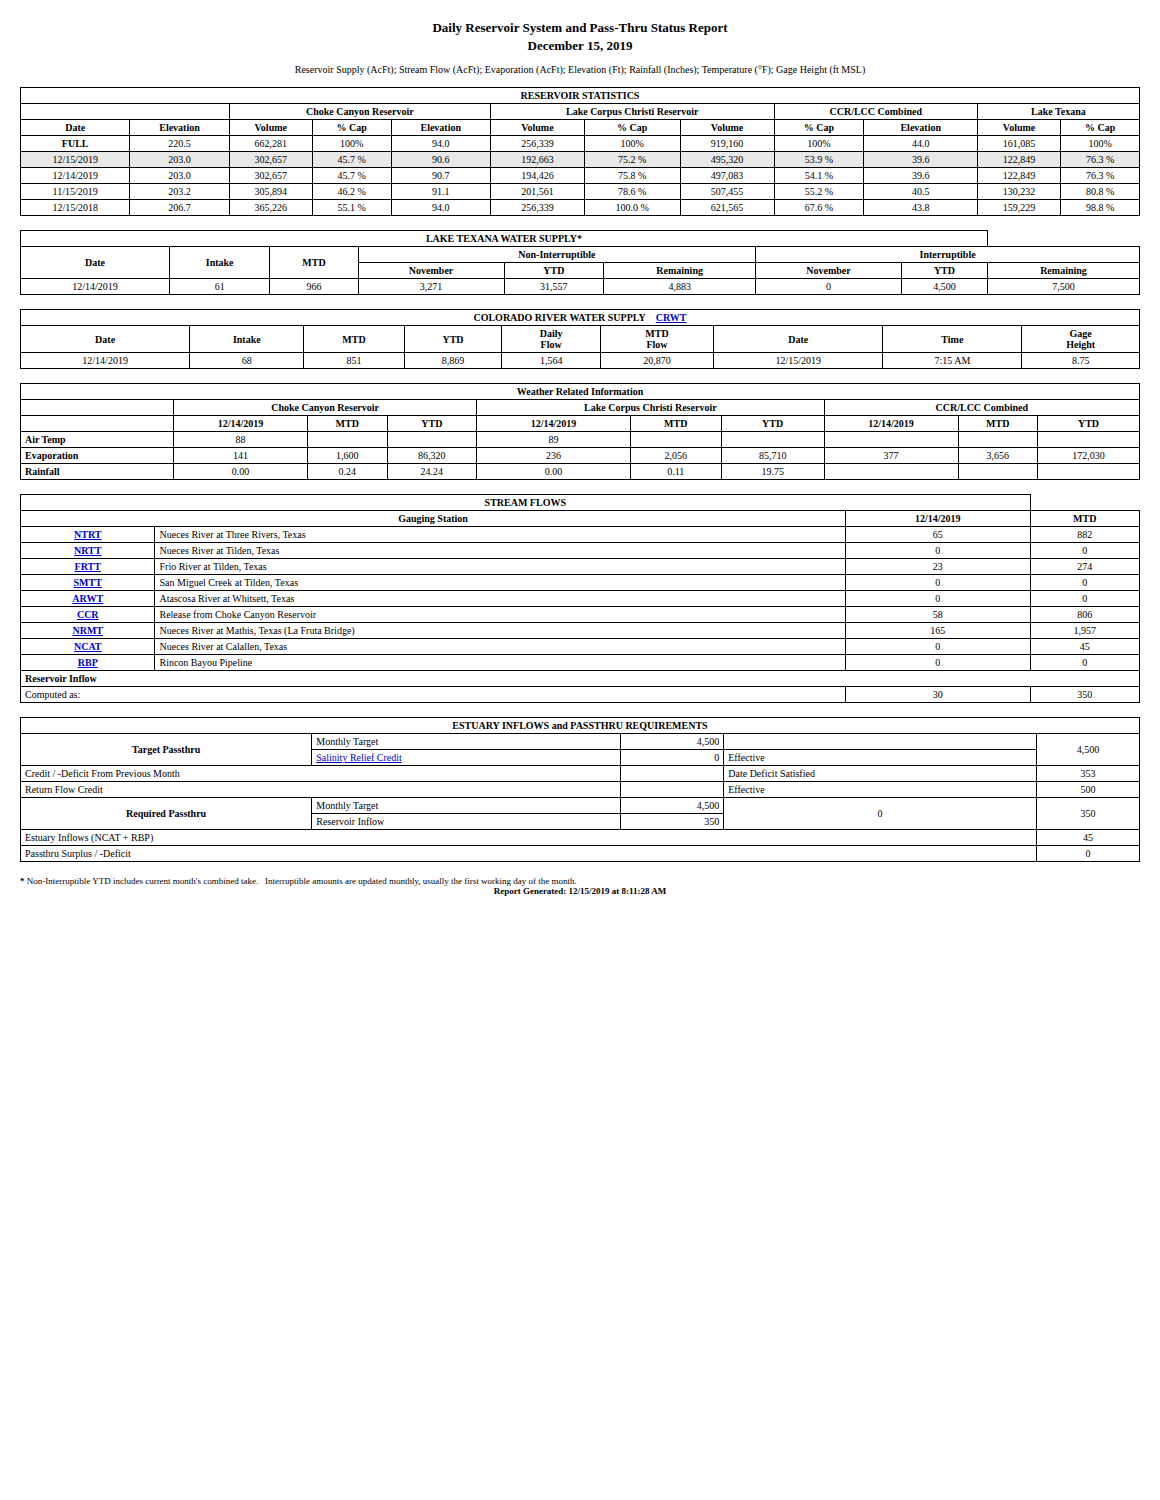Daily Reservoir System and Pass-Thru Status Report
December 15, 2019
Reservoir Supply (AcFt); Stream Flow (AcFt); Evaporation (AcFt); Elevation (Ft); Rainfall (Inches); Temperature (°F); Gage Height (ft MSL)
| RESERVOIR STATISTICS |
| | Choke Canyon Reservoir | Lake Corpus Christi Reservoir | CCR/LCC Combined | Lake Texana |
| Date | Elevation | Volume | % Cap | Elevation | Volume | % Cap | Volume | % Cap | Elevation | Volume | % Cap |
| FULL | 220.5 | 662,281 | 100% | 94.0 | 256,339 | 100% | 919,160 | 100% | 44.0 | 161,085 | 100% |
| 12/15/2019 | 203.0 | 302,657 | 45.7 % | 90.6 | 192,663 | 75.2 % | 495,320 | 53.9 % | 39.6 | 122,849 | 76.3 % |
| 12/14/2019 | 203.0 | 302,657 | 45.7 % | 90.7 | 194,426 | 75.8 % | 497,083 | 54.1 % | 39.6 | 122,849 | 76.3 % |
| 11/15/2019 | 203.2 | 305,894 | 46.2 % | 91.1 | 201,561 | 78.6 % | 507,455 | 55.2 % | 40.5 | 130,232 | 80.8 % |
| 12/15/2018 | 206.7 | 365,226 | 55.1 % | 94.0 | 256,339 | 100.0 % | 621,565 | 67.6 % | 43.8 | 159,229 | 98.8 % |
| LAKE TEXANA WATER SUPPLY* |
| Date | Intake | MTD | Non-Interruptible | Interruptible |
| November | YTD | Remaining | November | YTD | Remaining |
| 12/14/2019 | 61 | 966 | 3,271 | 31,557 | 4,883 | 0 | 4,500 | 7,500 |
| COLORADO RIVER WATER SUPPLY CRWT |
| Date | Intake | MTD | YTD | Daily Flow | MTD Flow | Date | Time | Gage Height |
| 12/14/2019 | 68 | 851 | 8,869 | 1,564 | 20,870 | 12/15/2019 | 7:15 AM | 8.75 |
| Weather Related Information |
| | Choke Canyon Reservoir | Lake Corpus Christi Reservoir | CCR/LCC Combined |
| | 12/14/2019 | MTD | YTD | 12/14/2019 | MTD | YTD | 12/14/2019 | MTD | YTD |
| Air Temp | 88 | | | 89 | | | | | |
| Evaporation | 141 | 1,600 | 86,320 | 236 | 2,056 | 85,710 | 377 | 3,656 | 172,030 |
| Rainfall | 0.00 | 0.24 | 24.24 | 0.00 | 0.11 | 19.75 | | | |
| STREAM FLOWS |
| Gauging Station | 12/14/2019 | MTD |
| NTRT | Nueces River at Three Rivers, Texas | 65 | 882 |
| NRTT | Nueces River at Tilden, Texas | 0 | 0 |
| FRTT | Frio River at Tilden, Texas | 23 | 274 |
| SMTT | San Miguel Creek at Tilden, Texas | 0 | 0 |
| ARWT | Atascosa River at Whitsett, Texas | 0 | 0 |
| CCR | Release from Choke Canyon Reservoir | 58 | 806 |
| NRMT | Nueces River at Mathis, Texas (La Fruta Bridge) | 165 | 1,957 |
| NCAT | Nueces River at Calallen, Texas | 0 | 45 |
| RBP | Rincon Bayou Pipeline | 0 | 0 |
| Reservoir Inflow |
| Computed as: | 30 | 350 |
| ESTUARY INFLOWS and PASSTHRU REQUIREMENTS |
| Target Passthru | Monthly Target | 4,500 | | 4,500 |
| Salinity Relief Credit | 0 | Effective |
| Credit / -Deficit From Previous Month | | Date Deficit Satisfied | 353 |
| Return Flow Credit | | Effective | 500 |
| Required Passthru | Monthly Target | 4,500 | 0 | 350 |
| Reservoir Inflow | 350 |
| Estuary Inflows (NCAT + RBP) | 45 |
| Passthru Surplus / -Deficit | 0 |
* Non-Interruptible YTD includes current month's combined take. Interruptible amounts are updated monthly, usually the first working day of the month.
Report Generated: 12/15/2019 at 8:11:28 AM